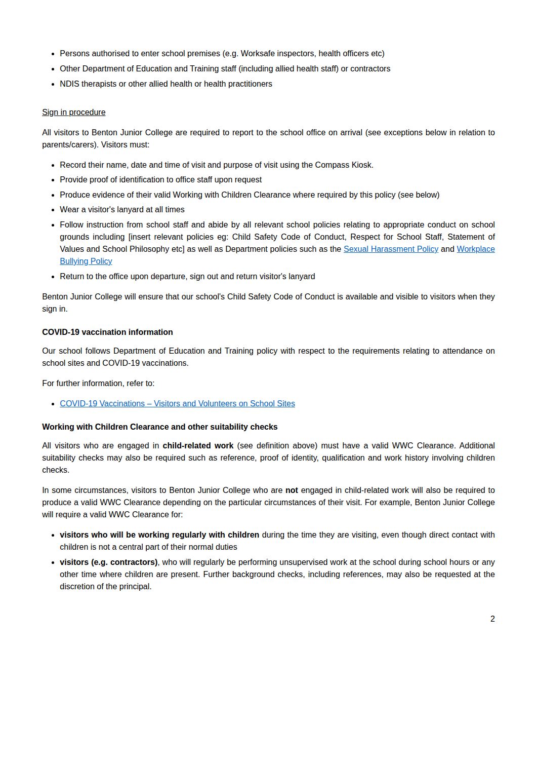Persons authorised to enter school premises (e.g. Worksafe inspectors, health officers etc)
Other Department of Education and Training staff (including allied health staff) or contractors
NDIS therapists or other allied health or health practitioners
Sign in procedure
All visitors to Benton Junior College are required to report to the school office on arrival (see exceptions below in relation to parents/carers). Visitors must:
Record their name, date and time of visit and purpose of visit using the Compass Kiosk.
Provide proof of identification to office staff upon request
Produce evidence of their valid Working with Children Clearance where required by this policy (see below)
Wear a visitor's lanyard at all times
Follow instruction from school staff and abide by all relevant school policies relating to appropriate conduct on school grounds including [insert relevant policies eg: Child Safety Code of Conduct, Respect for School Staff, Statement of Values and School Philosophy etc] as well as Department policies such as the Sexual Harassment Policy and Workplace Bullying Policy
Return to the office upon departure, sign out and return visitor's lanyard
Benton Junior College will ensure that our school's Child Safety Code of Conduct is available and visible to visitors when they sign in.
COVID-19 vaccination information
Our school follows Department of Education and Training policy with respect to the requirements relating to attendance on school sites and COVID-19 vaccinations.
For further information, refer to:
COVID-19 Vaccinations – Visitors and Volunteers on School Sites
Working with Children Clearance and other suitability checks
All visitors who are engaged in child-related work (see definition above) must have a valid WWC Clearance. Additional suitability checks may also be required such as reference, proof of identity, qualification and work history involving children checks.
In some circumstances, visitors to Benton Junior College who are not engaged in child-related work will also be required to produce a valid WWC Clearance depending on the particular circumstances of their visit. For example, Benton Junior College will require a valid WWC Clearance for:
visitors who will be working regularly with children during the time they are visiting, even though direct contact with children is not a central part of their normal duties
visitors (e.g. contractors), who will regularly be performing unsupervised work at the school during school hours or any other time where children are present. Further background checks, including references, may also be requested at the discretion of the principal.
2